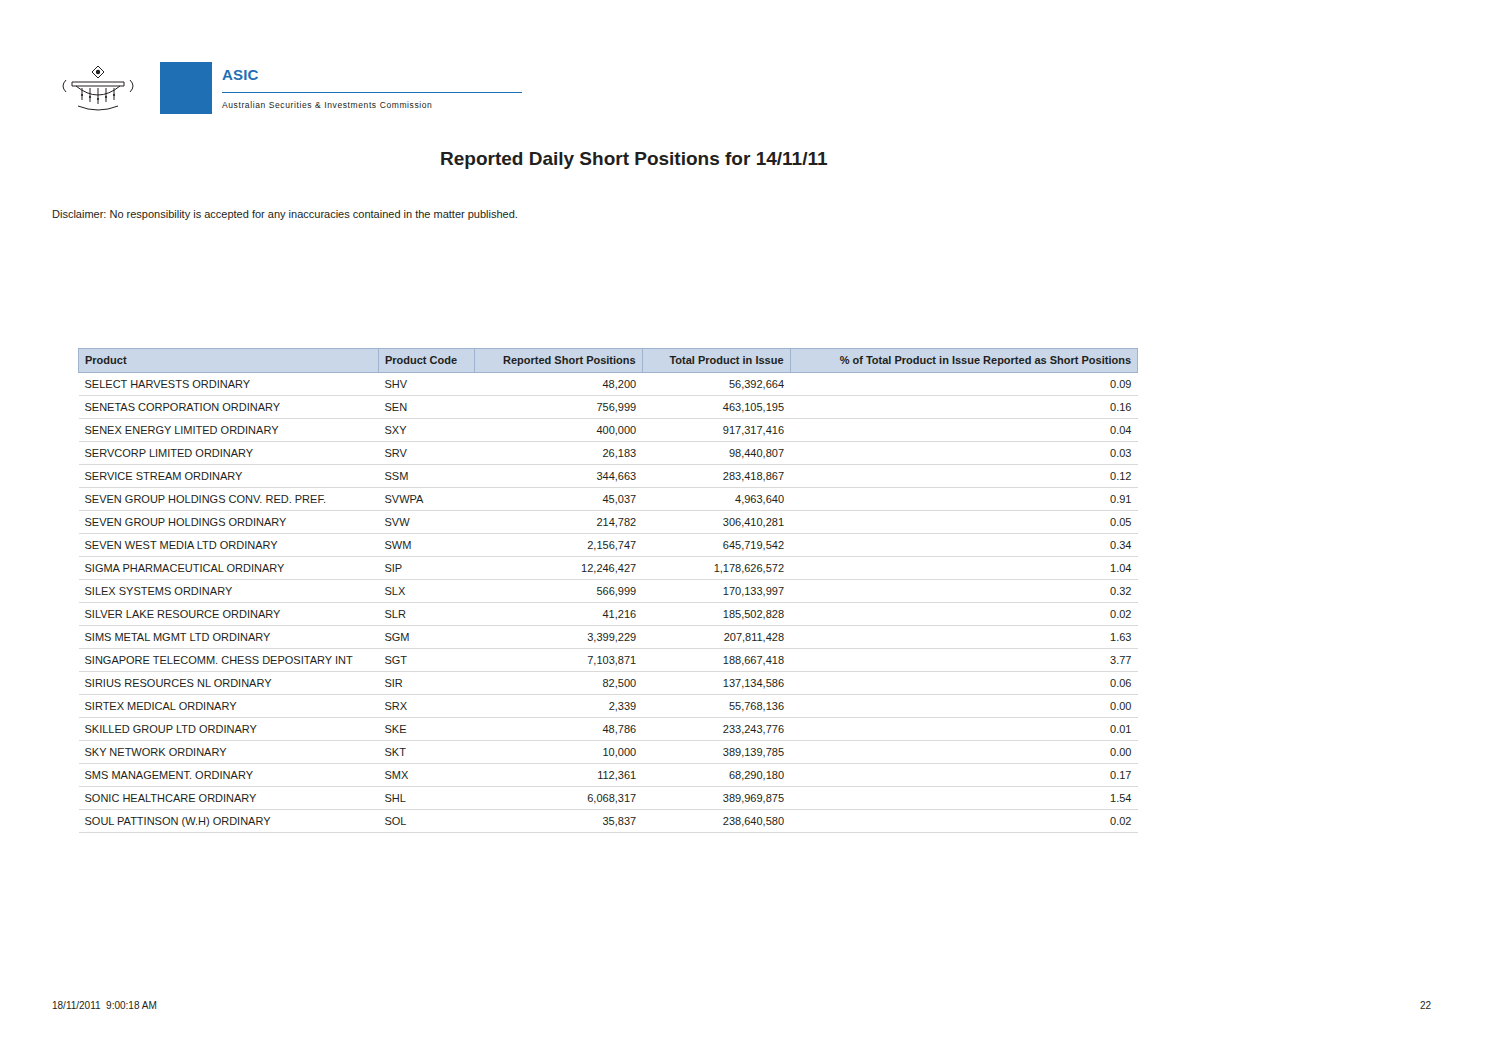ASIC
Australian Securities & Investments Commission
Reported Daily Short Positions for 14/11/11
Disclaimer: No responsibility is accepted for any inaccuracies contained in the matter published.
| Product | Product Code | Reported Short Positions | Total Product in Issue | % of Total Product in Issue Reported as Short Positions |
| --- | --- | --- | --- | --- |
| SELECT HARVESTS ORDINARY | SHV | 48,200 | 56,392,664 | 0.09 |
| SENETAS CORPORATION ORDINARY | SEN | 756,999 | 463,105,195 | 0.16 |
| SENEX ENERGY LIMITED ORDINARY | SXY | 400,000 | 917,317,416 | 0.04 |
| SERVCORP LIMITED ORDINARY | SRV | 26,183 | 98,440,807 | 0.03 |
| SERVICE STREAM ORDINARY | SSM | 344,663 | 283,418,867 | 0.12 |
| SEVEN GROUP HOLDINGS CONV. RED. PREF. | SVWPA | 45,037 | 4,963,640 | 0.91 |
| SEVEN GROUP HOLDINGS ORDINARY | SVW | 214,782 | 306,410,281 | 0.05 |
| SEVEN WEST MEDIA LTD ORDINARY | SWM | 2,156,747 | 645,719,542 | 0.34 |
| SIGMA PHARMACEUTICAL ORDINARY | SIP | 12,246,427 | 1,178,626,572 | 1.04 |
| SILEX SYSTEMS ORDINARY | SLX | 566,999 | 170,133,997 | 0.32 |
| SILVER LAKE RESOURCE ORDINARY | SLR | 41,216 | 185,502,828 | 0.02 |
| SIMS METAL MGMT LTD ORDINARY | SGM | 3,399,229 | 207,811,428 | 1.63 |
| SINGAPORE TELECOMM. CHESS DEPOSITARY INT | SGT | 7,103,871 | 188,667,418 | 3.77 |
| SIRIUS RESOURCES NL ORDINARY | SIR | 82,500 | 137,134,586 | 0.06 |
| SIRTEX MEDICAL ORDINARY | SRX | 2,339 | 55,768,136 | 0.00 |
| SKILLED GROUP LTD ORDINARY | SKE | 48,786 | 233,243,776 | 0.01 |
| SKY NETWORK ORDINARY | SKT | 10,000 | 389,139,785 | 0.00 |
| SMS MANAGEMENT. ORDINARY | SMX | 112,361 | 68,290,180 | 0.17 |
| SONIC HEALTHCARE ORDINARY | SHL | 6,068,317 | 389,969,875 | 1.54 |
| SOUL PATTINSON (W.H) ORDINARY | SOL | 35,837 | 238,640,580 | 0.02 |
18/11/2011 9:00:18 AM
22